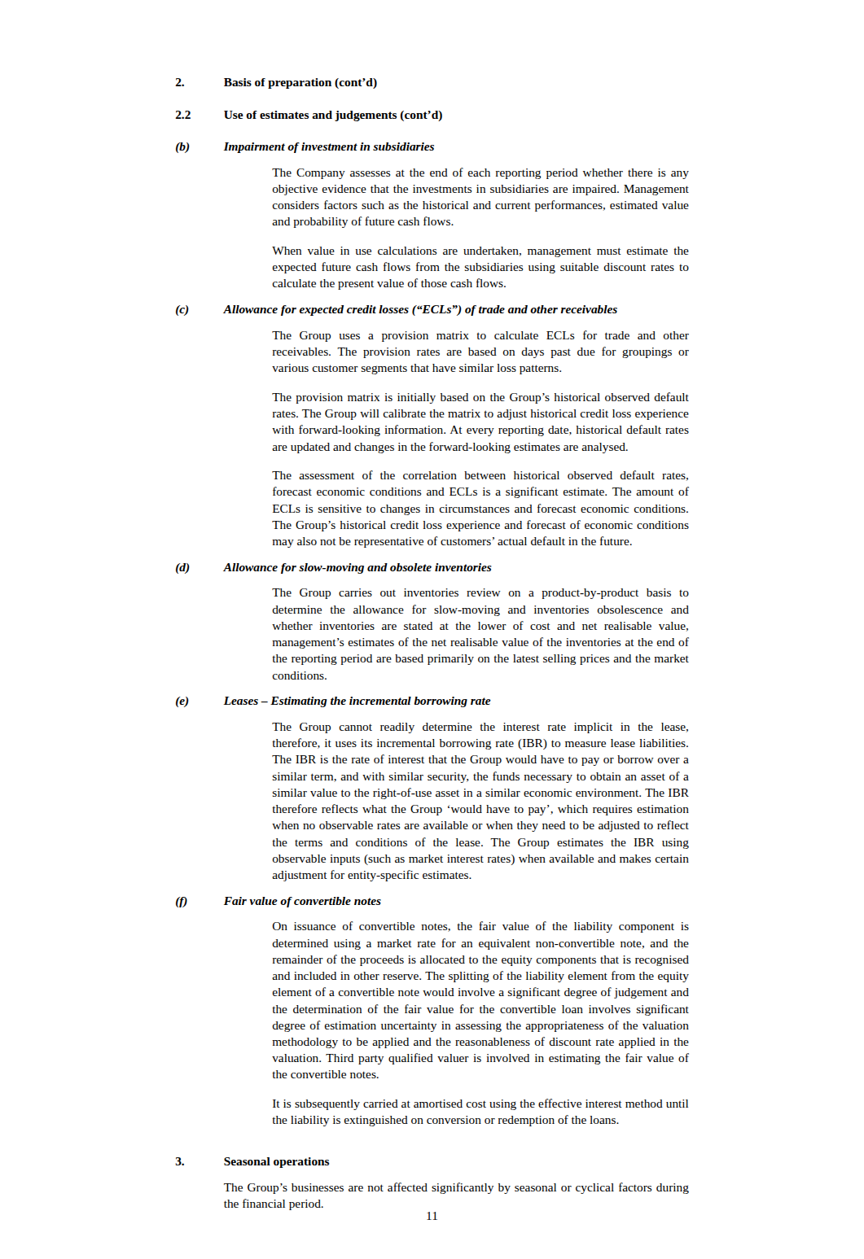2.
Basis of preparation (cont’d)
2.2
Use of estimates and judgements (cont’d)
(b)
Impairment of investment in subsidiaries
The Company assesses at the end of each reporting period whether there is any objective evidence that the investments in subsidiaries are impaired. Management considers factors such as the historical and current performances, estimated value and probability of future cash flows.
When value in use calculations are undertaken, management must estimate the expected future cash flows from the subsidiaries using suitable discount rates to calculate the present value of those cash flows.
(c)
Allowance for expected credit losses (“ECLs”) of trade and other receivables
The Group uses a provision matrix to calculate ECLs for trade and other receivables. The provision rates are based on days past due for groupings or various customer segments that have similar loss patterns.
The provision matrix is initially based on the Group’s historical observed default rates. The Group will calibrate the matrix to adjust historical credit loss experience with forward-looking information. At every reporting date, historical default rates are updated and changes in the forward-looking estimates are analysed.
The assessment of the correlation between historical observed default rates, forecast economic conditions and ECLs is a significant estimate. The amount of ECLs is sensitive to changes in circumstances and forecast economic conditions. The Group’s historical credit loss experience and forecast of economic conditions may also not be representative of customers’ actual default in the future.
(d)
Allowance for slow-moving and obsolete inventories
The Group carries out inventories review on a product-by-product basis to determine the allowance for slow-moving and inventories obsolescence and whether inventories are stated at the lower of cost and net realisable value, management’s estimates of the net realisable value of the inventories at the end of the reporting period are based primarily on the latest selling prices and the market conditions.
(e)
Leases – Estimating the incremental borrowing rate
The Group cannot readily determine the interest rate implicit in the lease, therefore, it uses its incremental borrowing rate (IBR) to measure lease liabilities. The IBR is the rate of interest that the Group would have to pay or borrow over a similar term, and with similar security, the funds necessary to obtain an asset of a similar value to the right-of-use asset in a similar economic environment. The IBR therefore reflects what the Group ‘would have to pay’, which requires estimation when no observable rates are available or when they need to be adjusted to reflect the terms and conditions of the lease. The Group estimates the IBR using observable inputs (such as market interest rates) when available and makes certain adjustment for entity-specific estimates.
(f)
Fair value of convertible notes
On issuance of convertible notes, the fair value of the liability component is determined using a market rate for an equivalent non-convertible note, and the remainder of the proceeds is allocated to the equity components that is recognised and included in other reserve. The splitting of the liability element from the equity element of a convertible note would involve a significant degree of judgement and the determination of the fair value for the convertible loan involves significant degree of estimation uncertainty in assessing the appropriateness of the valuation methodology to be applied and the reasonableness of discount rate applied in the valuation. Third party qualified valuer is involved in estimating the fair value of the convertible notes.
It is subsequently carried at amortised cost using the effective interest method until the liability is extinguished on conversion or redemption of the loans.
3.
Seasonal operations
The Group’s businesses are not affected significantly by seasonal or cyclical factors during the financial period.
11